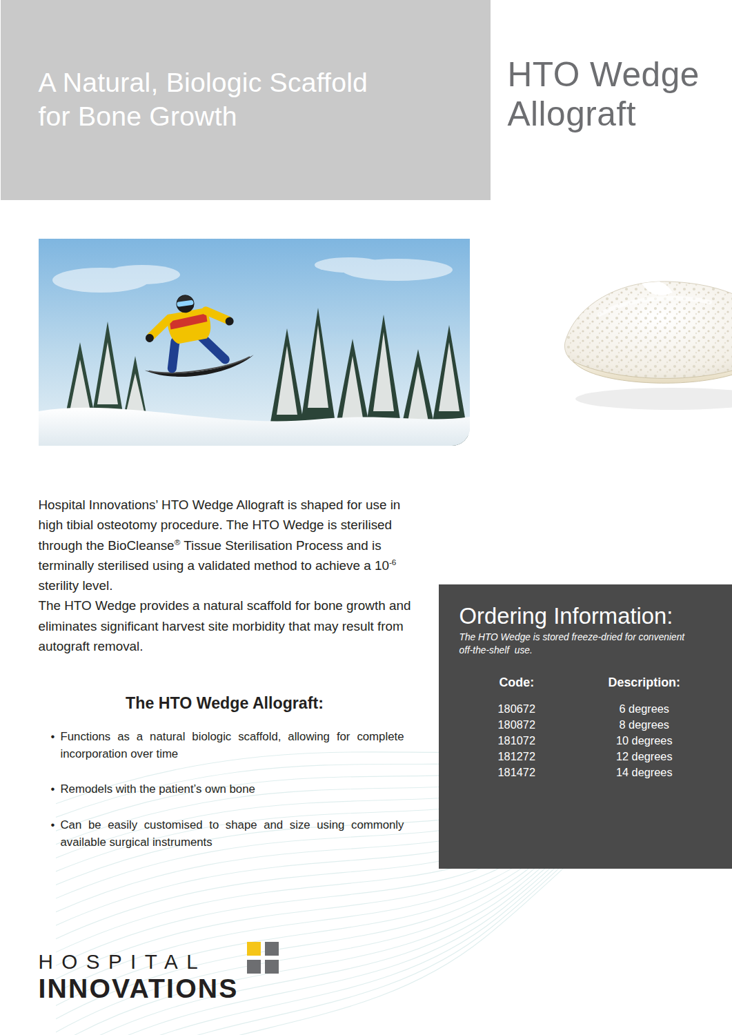A Natural, Biologic Scaffold
for Bone Growth
HTO Wedge
Allograft
Hospital Innovations’ HTO Wedge Allograft is shaped for use in high tibial osteotomy procedure. The HTO Wedge is sterilised through the BioCleanse® Tissue Sterilisation Process and is terminally sterilised using a validated method to achieve a 10-6 sterility level.
The HTO Wedge provides a natural scaffold for bone growth and eliminates significant harvest site morbidity that may result from autograft removal.
The HTO Wedge Allograft:
Functions as a natural biologic scaffold, allowing for complete incorporation over time
Remodels with the patient’s own bone
Can be easily customised to shape and size using commonly available surgical instruments
Ordering Information:
The HTO Wedge is stored freeze-dried for convenient off‑the‑shelf use.
| Code: | Description: |
| --- | --- |
| 180672 | 6 degrees |
| 180872 | 8 degrees |
| 181072 | 10 degrees |
| 181272 | 12 degrees |
| 181472 | 14 degrees |
HOSPITAL
INNOVATIONS